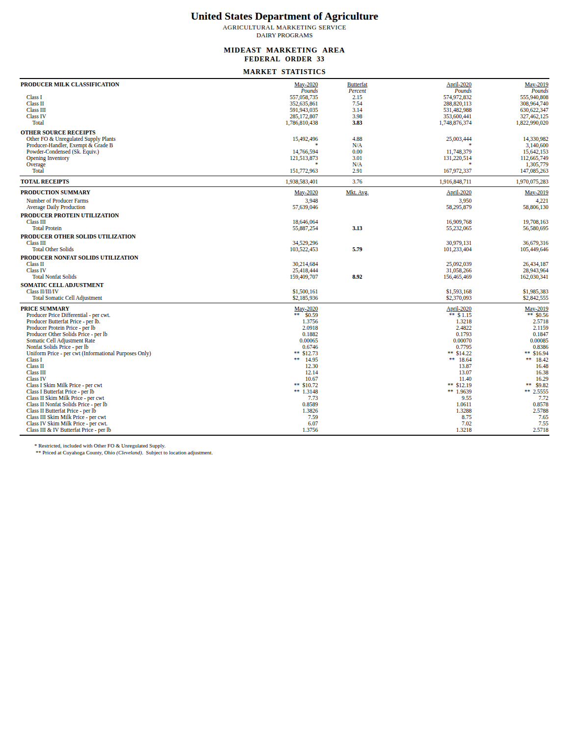United States Department of Agriculture
AGRICULTURAL MARKETING SERVICE
DAIRY PROGRAMS
MIDEAST MARKETING AREA
FEDERAL ORDER 33
MARKET STATISTICS
| PRODUCER MILK CLASSIFICATION | May-2020 | Butterfat | April-2020 | May-2019 |
| | Pounds | Percent | Pounds | Pounds |
| Class I | 557,058,735 | 2.15 | 574,972,832 | 555,940,808 |
| Class II | 352,635,861 | 7.54 | 288,820,113 | 308,964,740 |
| Class III | 591,943,035 | 3.14 | 531,482,988 | 630,622,347 |
| Class IV | 285,172,807 | 3.98 | 353,600,441 | 327,462,125 |
| Total | 1,786,810,438 | 3.83 | 1,748,876,374 | 1,822,990,020 |
| OTHER SOURCE RECEIPTS | | | | |
| Other FO & Unregulated Supply Plants | 15,492,496 | 4.88 | 25,003,444 | 14,330,982 |
| Producer-Handler, Exempt & Grade B | * | N/A | * | 3,140,600 |
| Powder-Condensed (Sk. Equiv.) | 14,766,594 | 0.00 | 11,748,379 | 15,642,153 |
| Opening Inventory | 121,513,873 | 3.01 | 131,220,514 | 112,665,749 |
| Overage | * | N/A | * | 1,305,779 |
| Total | 151,772,963 | 2.91 | 167,972,337 | 147,085,263 |
| TOTAL RECEIPTS | 1,938,583,401 | 3.76 | 1,916,848,711 | 1,970,075,283 |
| PRODUCTION SUMMARY | May-2020 | Mkt. Avg. | April-2020 | May-2019 |
| Number of Producer Farms | 3,948 | | 3,950 | 4,221 |
| Average Daily Production | 57,639,046 | | 58,295,879 | 58,806,130 |
| PRODUCER PROTEIN UTILIZATION | | | | |
| Class III | 18,646,064 | | 16,909,768 | 19,708,163 |
| Total Protein | 55,887,254 | 3.13 | 55,232,065 | 56,580,695 |
| PRODUCER OTHER SOLIDS UTILIZATION | | | | |
| Class III | 34,529,296 | | 30,979,131 | 36,679,316 |
| Total Other Solids | 103,522,453 | 5.79 | 101,233,404 | 105,449,646 |
| PRODUCER NONFAT SOLIDS UTILIZATION | | | | |
| Class II | 30,214,684 | | 25,092,039 | 26,434,187 |
| Class IV | 25,418,444 | | 31,058,266 | 28,943,964 |
| Total Nonfat Solids | 159,409,707 | 8.92 | 156,465,469 | 162,030,341 |
| SOMATIC CELL ADJUSTMENT | | | | |
| Class II/III/IV | $1,500,161 | | $1,593,168 | $1,985,383 |
| Total Somatic Cell Adjustment | $2,185,936 | | $2,370,093 | $2,842,555 |
| PRICE SUMMARY | May-2020 | | April-2020 | May-2019 |
| Producer Price Differential - per cwt. | ** $0.59 | | ** $ 1.15 | ** $0.56 |
| Producer Butterfat Price - per lb. | 1.3756 | | 1.3218 | 2.5718 |
| Producer Protein Price - per lb | 2.0918 | | 2.4822 | 2.1159 |
| Producer Other Solids Price - per lb | 0.1882 | | 0.1793 | 0.1847 |
| Somatic Cell Adjustment Rate | 0.00065 | | 0.00070 | 0.00085 |
| Nonfat Solids Price - per lb | 0.6746 | | 0.7795 | 0.8386 |
| Uniform Price - per cwt (Informational Purposes Only) | ** $12.73 | | ** $14.22 | ** $16.94 |
| Class I | ** 14.95 | | ** 18.64 | ** 18.42 |
| Class II | 12.30 | | 13.87 | 16.48 |
| Class III | 12.14 | | 13.07 | 16.38 |
| Class IV | 10.67 | | 11.40 | 16.29 |
| Class I Skim Milk Price - per cwt | ** $10.72 | | ** $12.19 | ** $9.82 |
| Class I Butterfat Price - per lb | ** 1.3148 | | ** 1.9639 | ** 2.5555 |
| Class II Skim Milk Price - per cwt | 7.73 | | 9.55 | 7.72 |
| Class II Nonfat Solids Price - per lb | 0.8589 | | 1.0611 | 0.8578 |
| Class II Butterfat Price - per lb | 1.3826 | | 1.3288 | 2.5788 |
| Class III Skim Milk Price - per cwt | 7.59 | | 8.75 | 7.65 |
| Class IV Skim Milk Price - per cwt. | 6.07 | | 7.02 | 7.55 |
| Class III & IV Butterfat Price - per lb | 1.3756 | | 1.3218 | 2.5718 |
* Restricted, included with Other FO & Unregulated Supply.
** Priced at Cuyahoga County, Ohio (Cleveland). Subject to location adjustment.